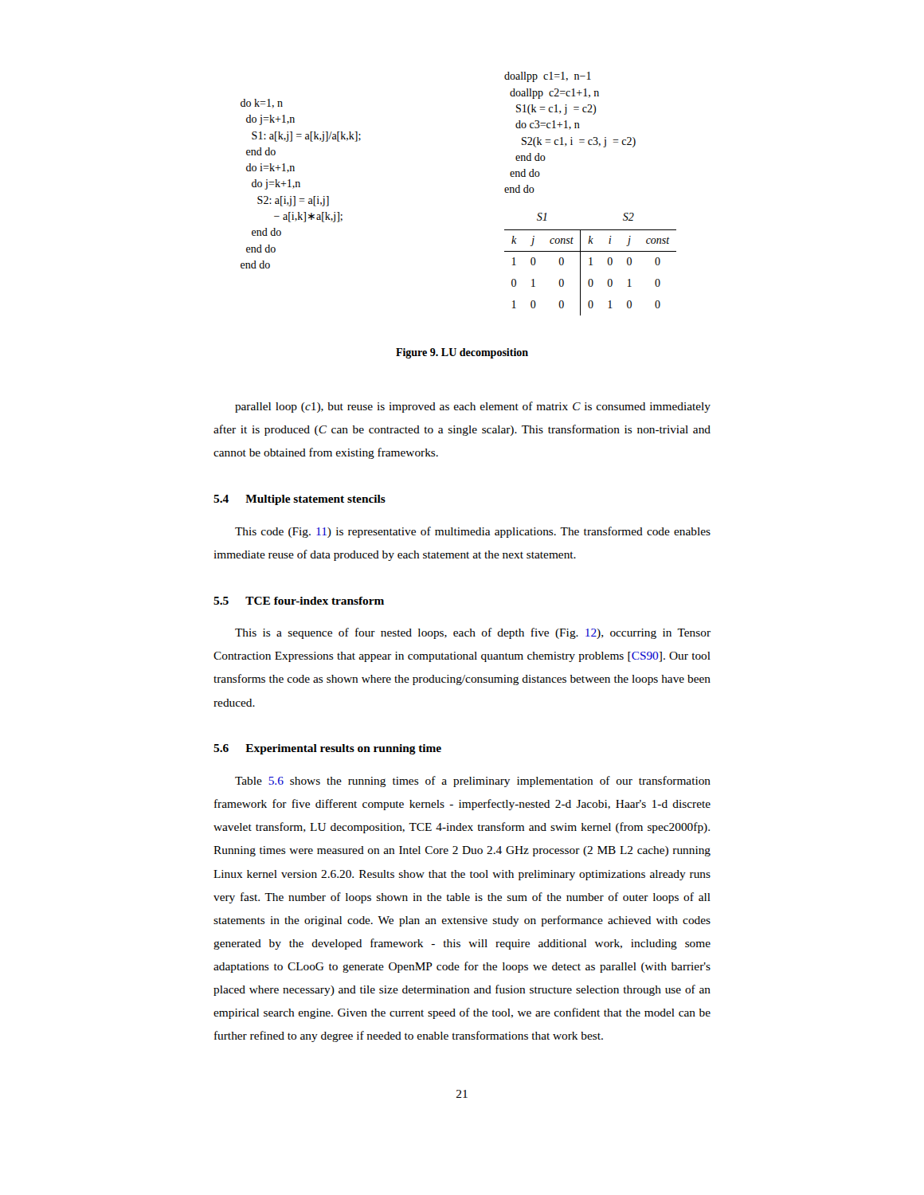do k=1, n do j=k+1,n S1: a[k,j] = a[k,j]/a[k,k]; end do do i=k+1,n do j=k+1,n S2: a[i,j] = a[i,j] − a[i,k]∗a[k,j]; end do end do end do
doallpp c1=1, n−1 doallpp c2=c1+1, n S1(k = c1, j = c2) do c3=c1+1, n S2(k = c1, i = c3, j = c2) end do end do end do
| S1 | S2 |
| k | j | const | k | i | j | const |
| 1 | 0 | 0 | 1 | 0 | 0 | 0 |
| 0 | 1 | 0 | 0 | 0 | 1 | 0 |
| 1 | 0 | 0 | 0 | 1 | 0 | 0 |
Figure 9. LU decomposition
parallel loop (c1), but reuse is improved as each element of matrix C is consumed immediately after it is produced (C can be contracted to a single scalar). This transformation is non-trivial and cannot be obtained from existing frameworks.
5.4 Multiple statement stencils
This code (Fig. 11) is representative of multimedia applications. The transformed code enables immediate reuse of data produced by each statement at the next statement.
5.5 TCE four-index transform
This is a sequence of four nested loops, each of depth five (Fig. 12), occurring in Tensor Contraction Expressions that appear in computational quantum chemistry problems [CS90]. Our tool transforms the code as shown where the producing/consuming distances between the loops have been reduced.
5.6 Experimental results on running time
Table 5.6 shows the running times of a preliminary implementation of our transformation framework for five different compute kernels - imperfectly-nested 2-d Jacobi, Haar's 1-d discrete wavelet transform, LU decomposition, TCE 4-index transform and swim kernel (from spec2000fp). Running times were measured on an Intel Core 2 Duo 2.4 GHz processor (2 MB L2 cache) running Linux kernel version 2.6.20. Results show that the tool with preliminary optimizations already runs very fast. The number of loops shown in the table is the sum of the number of outer loops of all statements in the original code. We plan an extensive study on performance achieved with codes generated by the developed framework - this will require additional work, including some adaptations to CLooG to generate OpenMP code for the loops we detect as parallel (with barrier's placed where necessary) and tile size determination and fusion structure selection through use of an empirical search engine. Given the current speed of the tool, we are confident that the model can be further refined to any degree if needed to enable transformations that work best.
21